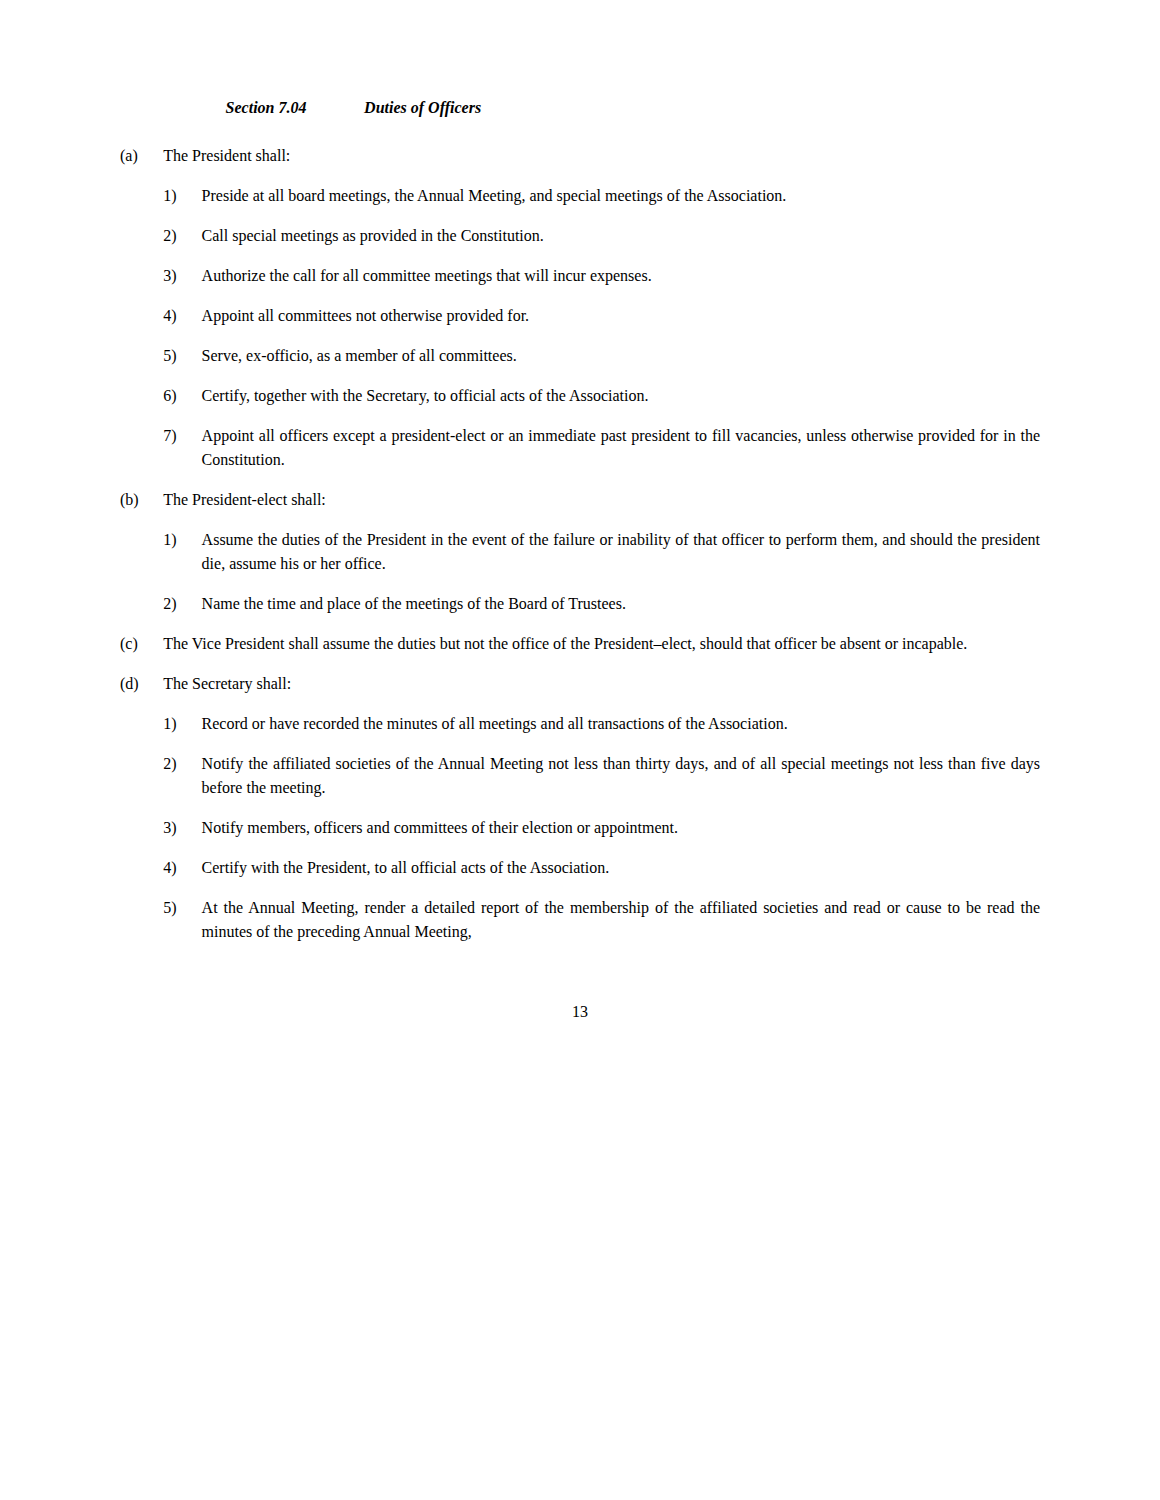Section 7.04 Duties of Officers
(a) The President shall:
1) Preside at all board meetings, the Annual Meeting, and special meetings of the Association.
2) Call special meetings as provided in the Constitution.
3) Authorize the call for all committee meetings that will incur expenses.
4) Appoint all committees not otherwise provided for.
5) Serve, ex-officio, as a member of all committees.
6) Certify, together with the Secretary, to official acts of the Association.
7) Appoint all officers except a president-elect or an immediate past president to fill vacancies, unless otherwise provided for in the Constitution.
(b) The President-elect shall:
1) Assume the duties of the President in the event of the failure or inability of that officer to perform them, and should the president die, assume his or her office.
2) Name the time and place of the meetings of the Board of Trustees.
(c) The Vice President shall assume the duties but not the office of the President–elect, should that officer be absent or incapable.
(d) The Secretary shall:
1) Record or have recorded the minutes of all meetings and all transactions of the Association.
2) Notify the affiliated societies of the Annual Meeting not less than thirty days, and of all special meetings not less than five days before the meeting.
3) Notify members, officers and committees of their election or appointment.
4) Certify with the President, to all official acts of the Association.
5) At the Annual Meeting, render a detailed report of the membership of the affiliated societies and read or cause to be read the minutes of the preceding Annual Meeting,
13